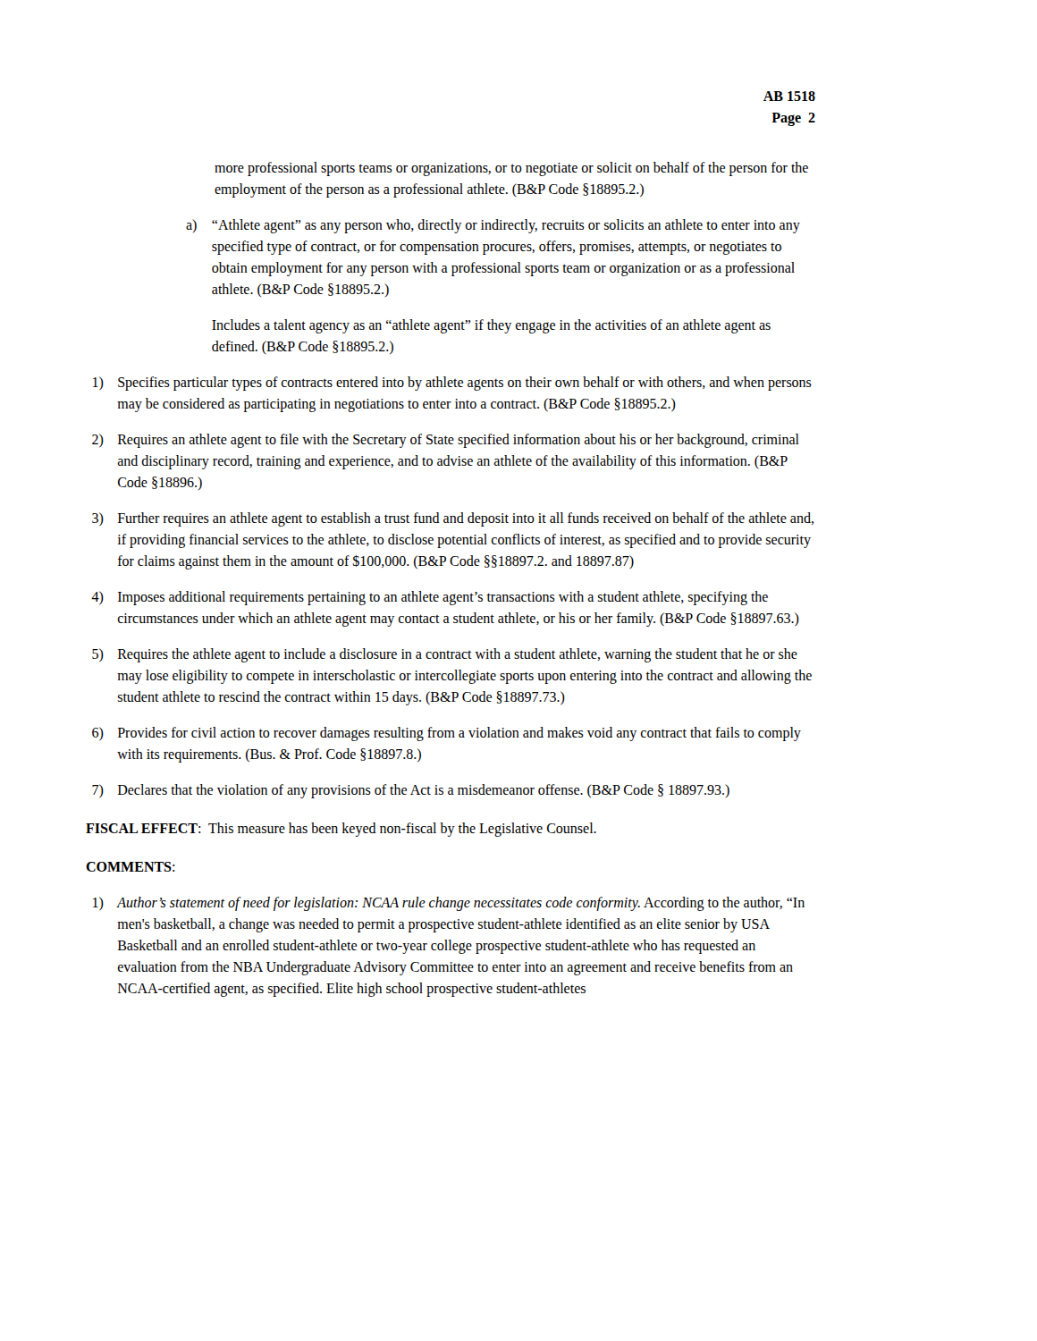AB 1518 Page 2
more professional sports teams or organizations, or to negotiate or solicit on behalf of the person for the employment of the person as a professional athlete. (B&P Code §18895.2.)
“Athlete agent” as any person who, directly or indirectly, recruits or solicits an athlete to enter into any specified type of contract, or for compensation procures, offers, promises, attempts, or negotiates to obtain employment for any person with a professional sports team or organization or as a professional athlete. (B&P Code §18895.2.)
Includes a talent agency as an “athlete agent” if they engage in the activities of an athlete agent as defined. (B&P Code §18895.2.)
Specifies particular types of contracts entered into by athlete agents on their own behalf or with others, and when persons may be considered as participating in negotiations to enter into a contract. (B&P Code §18895.2.)
Requires an athlete agent to file with the Secretary of State specified information about his or her background, criminal and disciplinary record, training and experience, and to advise an athlete of the availability of this information. (B&P Code §18896.)
Further requires an athlete agent to establish a trust fund and deposit into it all funds received on behalf of the athlete and, if providing financial services to the athlete, to disclose potential conflicts of interest, as specified and to provide security for claims against them in the amount of $100,000. (B&P Code §§18897.2. and 18897.87)
Imposes additional requirements pertaining to an athlete agent’s transactions with a student athlete, specifying the circumstances under which an athlete agent may contact a student athlete, or his or her family. (B&P Code §18897.63.)
Requires the athlete agent to include a disclosure in a contract with a student athlete, warning the student that he or she may lose eligibility to compete in interscholastic or intercollegiate sports upon entering into the contract and allowing the student athlete to rescind the contract within 15 days. (B&P Code §18897.73.)
Provides for civil action to recover damages resulting from a violation and makes void any contract that fails to comply with its requirements. (Bus. & Prof. Code §18897.8.)
Declares that the violation of any provisions of the Act is a misdemeanor offense. (B&P Code § 18897.93.)
FISCAL EFFECT: This measure has been keyed non-fiscal by the Legislative Counsel.
COMMENTS:
Author’s statement of need for legislation: NCAA rule change necessitates code conformity. According to the author, “In men's basketball, a change was needed to permit a prospective student-athlete identified as an elite senior by USA Basketball and an enrolled student-athlete or two-year college prospective student-athlete who has requested an evaluation from the NBA Undergraduate Advisory Committee to enter into an agreement and receive benefits from an NCAA-certified agent, as specified. Elite high school prospective student-athletes